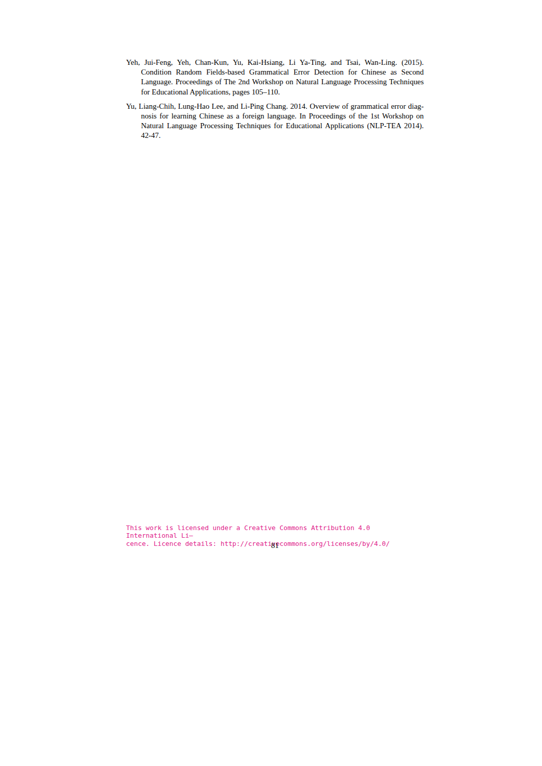Yeh, Jui-Feng, Yeh, Chan-Kun, Yu, Kai-Hsiang, Li Ya-Ting, and Tsai, Wan-Ling. (2015). Condition Random Fields-based Grammatical Error Detection for Chinese as Second Language. Proceedings of The 2nd Workshop on Natural Language Processing Techniques for Educational Applications, pages 105–110.
Yu, Liang-Chih, Lung-Hao Lee, and Li-Ping Chang. 2014. Overview of grammatical error diagnosis for learning Chinese as a foreign language. In Proceedings of the 1st Workshop on Natural Language Processing Techniques for Educational Applications (NLP-TEA 2014). 42-47.
This work is licensed under a Creative Commons Attribution 4.0 International Li– cence. Licence details: http://creativecommons.org/licenses/by/4.0/
81